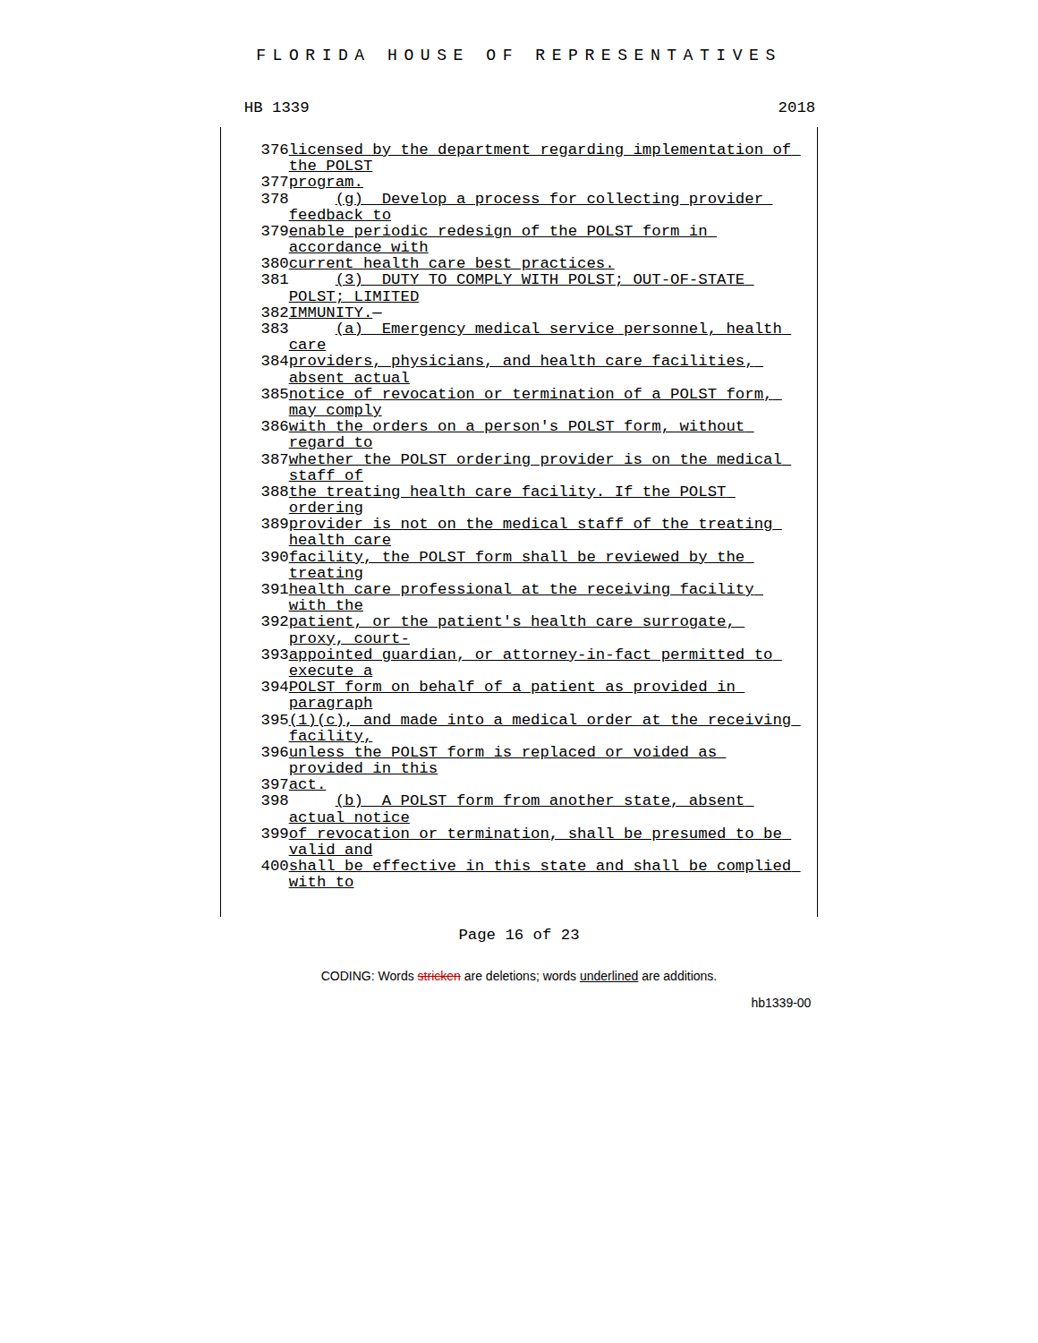FLORIDA HOUSE OF REPRESENTATIVES
HB 1339 2018
| 376 | licensed by the department regarding implementation of the POLST |
| 377 | program. |
| 378 | (g) Develop a process for collecting provider feedback to |
| 379 | enable periodic redesign of the POLST form in accordance with |
| 380 | current health care best practices. |
| 381 | (3) DUTY TO COMPLY WITH POLST; OUT-OF-STATE POLST; LIMITED |
| 382 | IMMUNITY. — |
| 383 | (a) Emergency medical service personnel, health care |
| 384 | providers, physicians, and health care facilities, absent actual |
| 385 | notice of revocation or termination of a POLST form, may comply |
| 386 | with the orders on a person's POLST form, without regard to |
| 387 | whether the POLST ordering provider is on the medical staff of |
| 388 | the treating health care facility. If the POLST ordering |
| 389 | provider is not on the medical staff of the treating health care |
| 390 | facility, the POLST form shall be reviewed by the treating |
| 391 | health care professional at the receiving facility with the |
| 392 | patient, or the patient's health care surrogate, proxy, court- |
| 393 | appointed guardian, or attorney-in-fact permitted to execute a |
| 394 | POLST form on behalf of a patient as provided in paragraph |
| 395 | (1)(c), and made into a medical order at the receiving facility, |
| 396 | unless the POLST form is replaced or voided as provided in this |
| 397 | act. |
| 398 | (b) A POLST form from another state, absent actual notice |
| 399 | of revocation or termination, shall be presumed to be valid and |
| 400 | shall be effective in this state and shall be complied with to |
Page 16 of 23
CODING: Words stricken are deletions; words underlined are additions.
hb1339-00